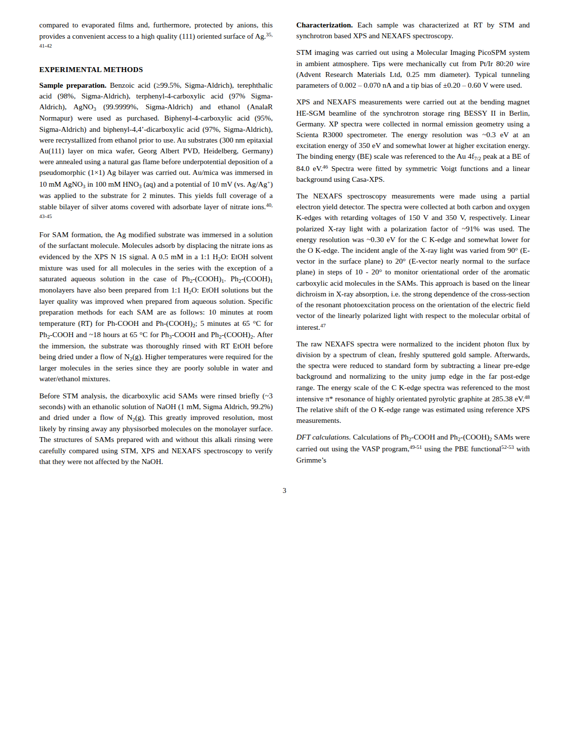compared to evaporated films and, furthermore, protected by anions, this provides a convenient access to a high quality (111) oriented surface of Ag.35, 41-42
EXPERIMENTAL METHODS
Sample preparation. Benzoic acid (≥99.5%, Sigma-Aldrich), terephthalic acid (98%, Sigma-Aldrich), terphenyl-4-carboxylic acid (97% Sigma-Aldrich), AgNO3 (99.9999%, Sigma-Aldrich) and ethanol (AnalaR Normapur) were used as purchased. Biphenyl-4-carboxylic acid (95%, Sigma-Aldrich) and biphenyl-4,4’-dicarboxylic acid (97%, Sigma-Aldrich), were recrystallized from ethanol prior to use. Au substrates (300 nm epitaxial Au(111) layer on mica wafer, Georg Albert PVD, Heidelberg, Germany) were annealed using a natural gas flame before underpotential deposition of a pseudomorphic (1×1) Ag bilayer was carried out. Au/mica was immersed in 10 mM AgNO3 in 100 mM HNO3 (aq) and a potential of 10 mV (vs. Ag/Ag+) was applied to the substrate for 2 minutes. This yields full coverage of a stable bilayer of silver atoms covered with adsorbate layer of nitrate ions.40, 43-45
For SAM formation, the Ag modified substrate was immersed in a solution of the surfactant molecule. Molecules adsorb by displacing the nitrate ions as evidenced by the XPS N 1S signal. A 0.5 mM in a 1:1 H2O: EtOH solvent mixture was used for all molecules in the series with the exception of a saturated aqueous solution in the case of Ph2-(COOH)1. Ph2-(COOH)1 monolayers have also been prepared from 1:1 H2O: EtOH solutions but the layer quality was improved when prepared from aqueous solution. Specific preparation methods for each SAM are as follows: 10 minutes at room temperature (RT) for Ph-COOH and Ph-(COOH)2; 5 minutes at 65 °C for Ph2-COOH and ~18 hours at 65 °C for Ph3-COOH and Ph2-(COOH)2. After the immersion, the substrate was thoroughly rinsed with RT EtOH before being dried under a flow of N2(g). Higher temperatures were required for the larger molecules in the series since they are poorly soluble in water and water/ethanol mixtures.
Before STM analysis, the dicarboxylic acid SAMs were rinsed briefly (~3 seconds) with an ethanolic solution of NaOH (1 mM, Sigma Aldrich, 99.2%) and dried under a flow of N2(g). This greatly improved resolution, most likely by rinsing away any physisorbed molecules on the monolayer surface. The structures of SAMs prepared with and without this alkali rinsing were carefully compared using STM, XPS and NEXAFS spectroscopy to verify that they were not affected by the NaOH.
Characterization. Each sample was characterized at RT by STM and synchrotron based XPS and NEXAFS spectroscopy.
STM imaging was carried out using a Molecular Imaging PicoSPM system in ambient atmosphere. Tips were mechanically cut from Pt/Ir 80:20 wire (Advent Research Materials Ltd, 0.25 mm diameter). Typical tunneling parameters of 0.002 – 0.070 nA and a tip bias of ±0.20 – 0.60 V were used.
XPS and NEXAFS measurements were carried out at the bending magnet HE-SGM beamline of the synchrotron storage ring BESSY II in Berlin, Germany. XP spectra were collected in normal emission geometry using a Scienta R3000 spectrometer. The energy resolution was ~0.3 eV at an excitation energy of 350 eV and somewhat lower at higher excitation energy. The binding energy (BE) scale was referenced to the Au 4f7/2 peak at a BE of 84.0 eV.46 Spectra were fitted by symmetric Voigt functions and a linear background using Casa-XPS.
The NEXAFS spectroscopy measurements were made using a partial electron yield detector. The spectra were collected at both carbon and oxygen K-edges with retarding voltages of 150 V and 350 V, respectively. Linear polarized X-ray light with a polarization factor of ~91% was used. The energy resolution was ~0.30 eV for the C K-edge and somewhat lower for the O K-edge. The incident angle of the X-ray light was varied from 90° (E-vector in the surface plane) to 20° (E-vector nearly normal to the surface plane) in steps of 10 - 20° to monitor orientational order of the aromatic carboxylic acid molecules in the SAMs. This approach is based on the linear dichroism in X-ray absorption, i.e. the strong dependence of the cross-section of the resonant photoexcitation process on the orientation of the electric field vector of the linearly polarized light with respect to the molecular orbital of interest.47
The raw NEXAFS spectra were normalized to the incident photon flux by division by a spectrum of clean, freshly sputtered gold sample. Afterwards, the spectra were reduced to standard form by subtracting a linear pre-edge background and normalizing to the unity jump edge in the far post-edge range. The energy scale of the C K-edge spectra was referenced to the most intensive π* resonance of highly orientated pyrolytic graphite at 285.38 eV.48 The relative shift of the O K-edge range was estimated using reference XPS measurements.
DFT calculations. Calculations of Ph2-COOH and Ph2-(COOH)2 SAMs were carried out using the VASP program,49-51 using the PBE functional52-53 with Grimme’s
3